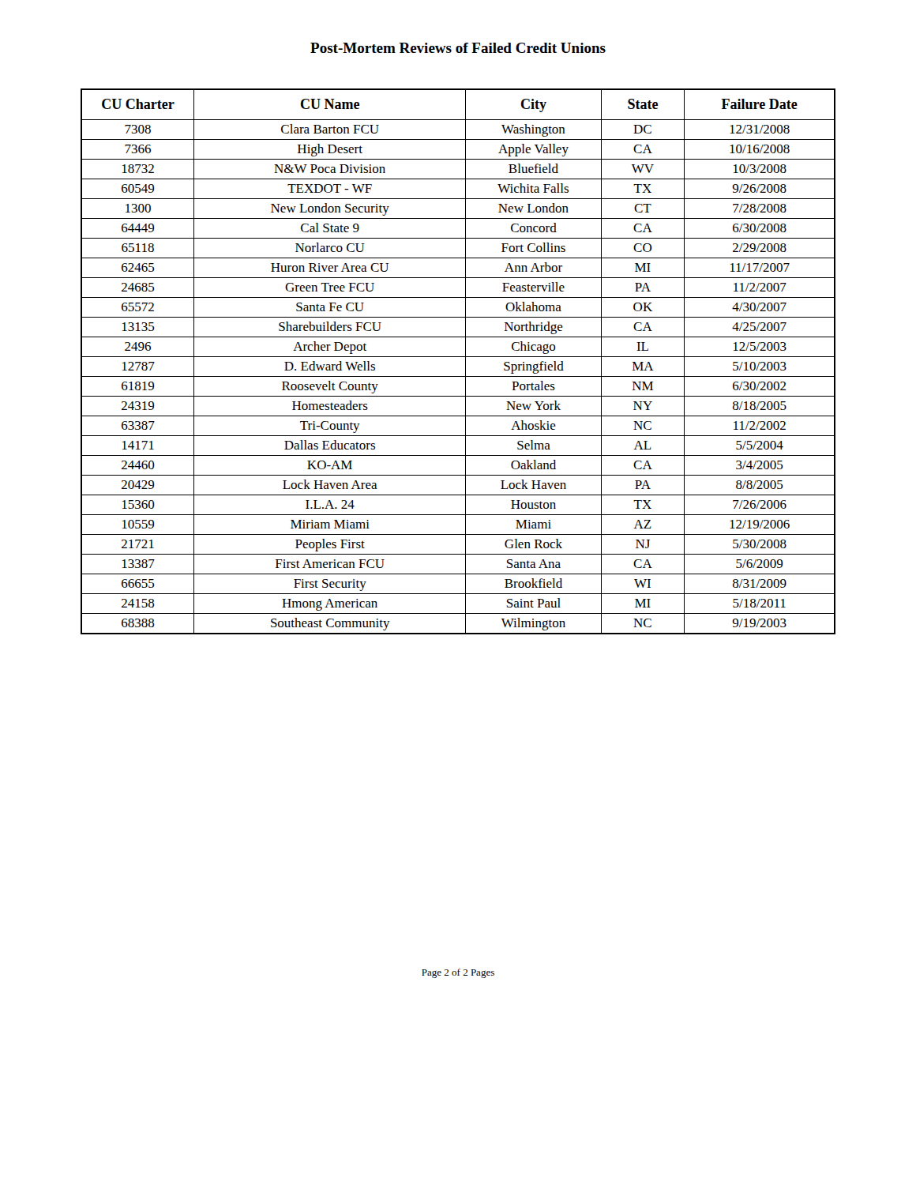Post-Mortem Reviews of Failed Credit Unions
| CU Charter | CU Name | City | State | Failure Date |
| --- | --- | --- | --- | --- |
| 7308 | Clara Barton FCU | Washington | DC | 12/31/2008 |
| 7366 | High Desert | Apple Valley | CA | 10/16/2008 |
| 18732 | N&W Poca Division | Bluefield | WV | 10/3/2008 |
| 60549 | TEXDOT - WF | Wichita Falls | TX | 9/26/2008 |
| 1300 | New London Security | New London | CT | 7/28/2008 |
| 64449 | Cal State 9 | Concord | CA | 6/30/2008 |
| 65118 | Norlarco CU | Fort Collins | CO | 2/29/2008 |
| 62465 | Huron River Area CU | Ann Arbor | MI | 11/17/2007 |
| 24685 | Green Tree FCU | Feasterville | PA | 11/2/2007 |
| 65572 | Santa Fe CU | Oklahoma | OK | 4/30/2007 |
| 13135 | Sharebuilders FCU | Northridge | CA | 4/25/2007 |
| 2496 | Archer Depot | Chicago | IL | 12/5/2003 |
| 12787 | D. Edward Wells | Springfield | MA | 5/10/2003 |
| 61819 | Roosevelt County | Portales | NM | 6/30/2002 |
| 24319 | Homesteaders | New York | NY | 8/18/2005 |
| 63387 | Tri-County | Ahoskie | NC | 11/2/2002 |
| 14171 | Dallas Educators | Selma | AL | 5/5/2004 |
| 24460 | KO-AM | Oakland | CA | 3/4/2005 |
| 20429 | Lock Haven Area | Lock Haven | PA | 8/8/2005 |
| 15360 | I.L.A. 24 | Houston | TX | 7/26/2006 |
| 10559 | Miriam Miami | Miami | AZ | 12/19/2006 |
| 21721 | Peoples First | Glen Rock | NJ | 5/30/2008 |
| 13387 | First American FCU | Santa Ana | CA | 5/6/2009 |
| 66655 | First Security | Brookfield | WI | 8/31/2009 |
| 24158 | Hmong American | Saint Paul | MI | 5/18/2011 |
| 68388 | Southeast Community | Wilmington | NC | 9/19/2003 |
Page 2 of 2 Pages